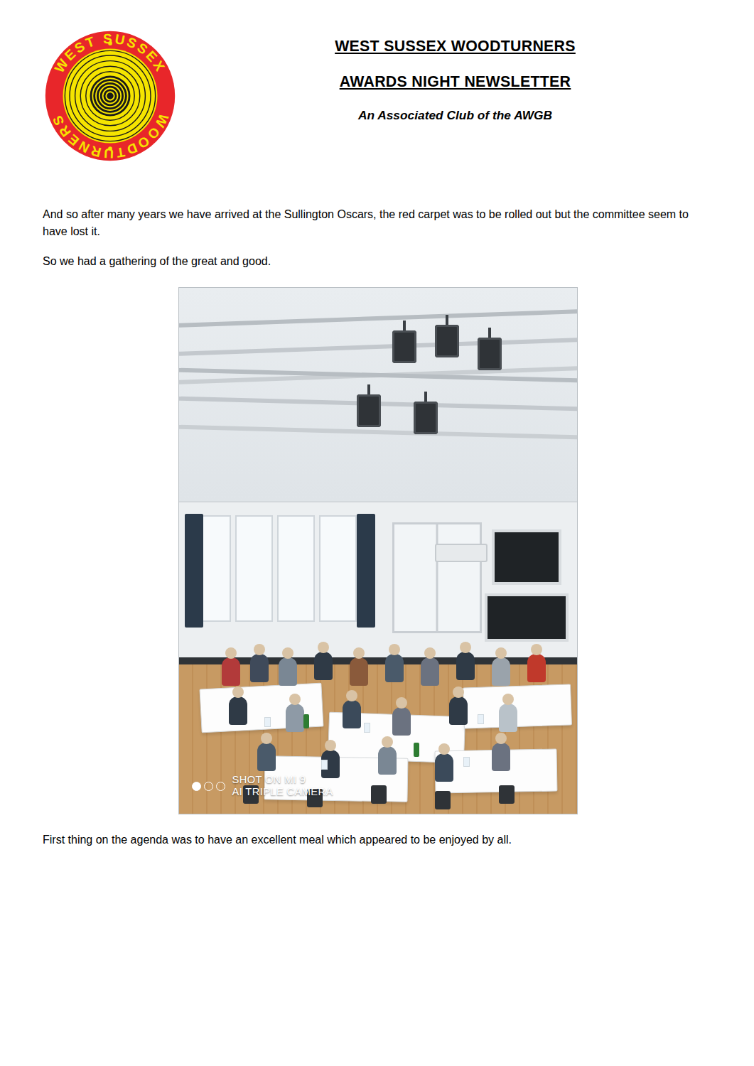WEST SUSSEX WOODTURNERS
WEST SUSSEX WOODTURNERS
AWARDS NIGHT NEWSLETTER
An Associated Club of the AWGB
And so after many years we have arrived at the Sullington Oscars, the red carpet was to be rolled out but the committee seem to have lost it.
So we had a gathering of the great and good.
SHOT ON MI 9
AI TRIPLE CAMERA
First thing on the agenda was to have an excellent meal which appeared to be enjoyed by all.